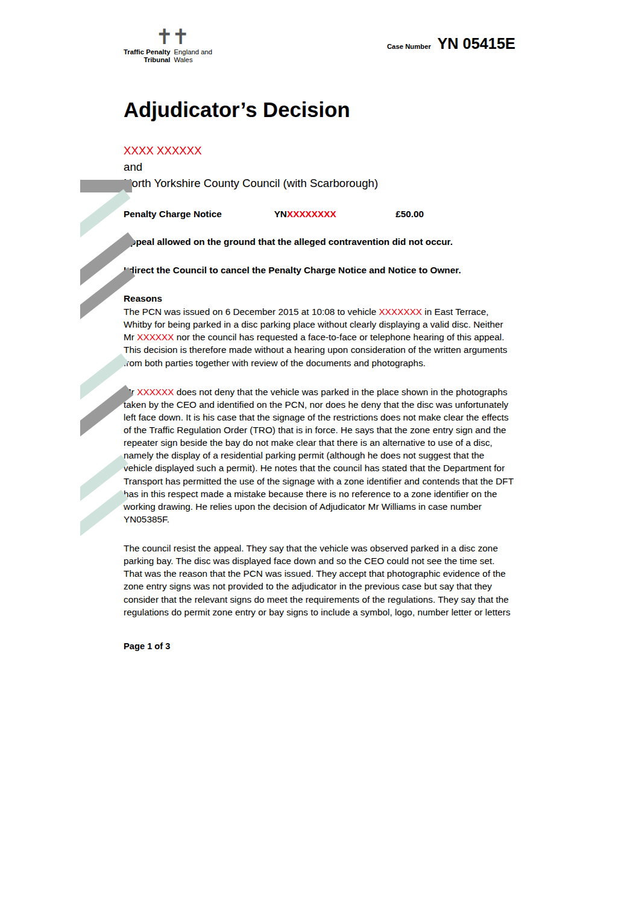✝✝
Traffic Penalty
Tribunal
England and
Wales
Case Number YN 05415E
Adjudicator’s Decision
XXXX XXXXXX
and
North Yorkshire County Council (with Scarborough)
Penalty Charge Notice YNXXXXXXXX £50.00
Appeal allowed on the ground that the alleged contravention did not occur.
I direct the Council to cancel the Penalty Charge Notice and Notice to Owner.
Reasons
The PCN was issued on 6 December 2015 at 10:08 to vehicle XXXXXXX in East Terrace, Whitby for being parked in a disc parking place without clearly displaying a valid disc. Neither Mr XXXXXX nor the council has requested a face-to-face or telephone hearing of this appeal. This decision is therefore made without a hearing upon consideration of the written arguments from both parties together with review of the documents and photographs.
Mr XXXXXX does not deny that the vehicle was parked in the place shown in the photographs taken by the CEO and identified on the PCN, nor does he deny that the disc was unfortunately left face down. It is his case that the signage of the restrictions does not make clear the effects of the Traffic Regulation Order (TRO) that is in force. He says that the zone entry sign and the repeater sign beside the bay do not make clear that there is an alternative to use of a disc, namely the display of a residential parking permit (although he does not suggest that the vehicle displayed such a permit). He notes that the council has stated that the Department for Transport has permitted the use of the signage with a zone identifier and contends that the DFT has in this respect made a mistake because there is no reference to a zone identifier on the working drawing. He relies upon the decision of Adjudicator Mr Williams in case number YN05385F.
The council resist the appeal. They say that the vehicle was observed parked in a disc zone parking bay. The disc was displayed face down and so the CEO could not see the time set. That was the reason that the PCN was issued. They accept that photographic evidence of the zone entry signs was not provided to the adjudicator in the previous case but say that they consider that the relevant signs do meet the requirements of the regulations. They say that the regulations do permit zone entry or bay signs to include a symbol, logo, number letter or letters
Page 1 of 3